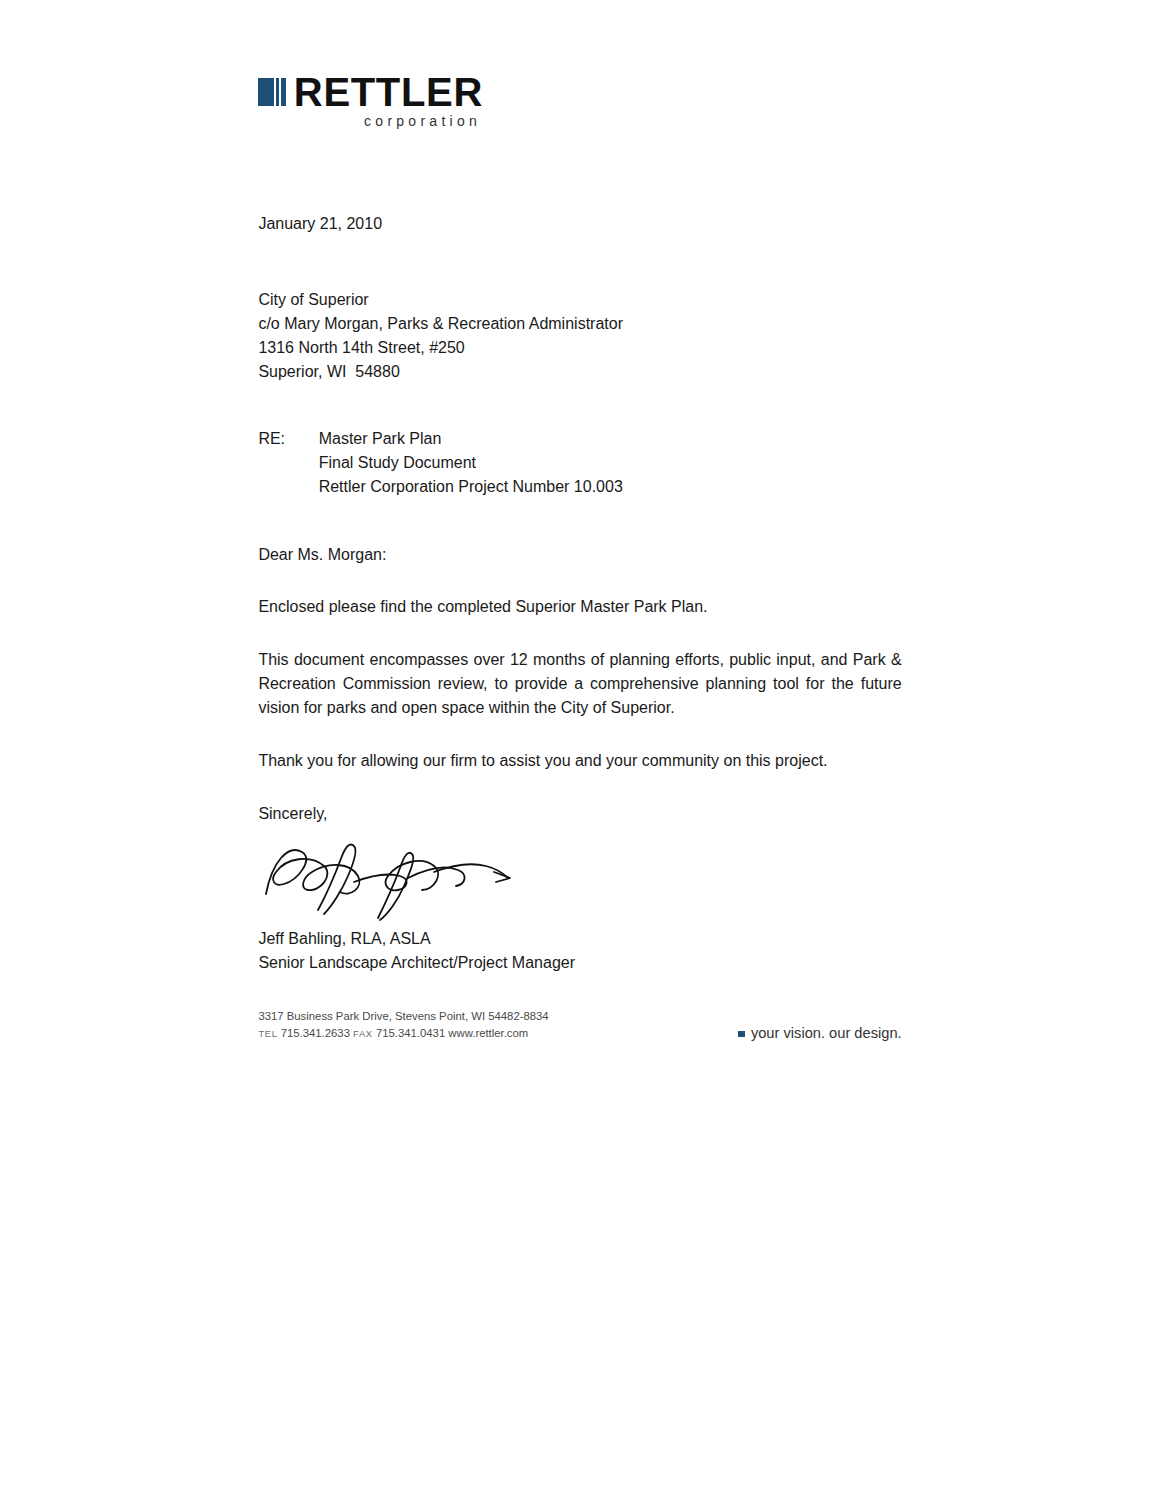RETTLER
corporation
January 21, 2010
City of Superior
c/o Mary Morgan, Parks & Recreation Administrator
1316 North 14th Street, #250
Superior, WI 54880
RE:
Master Park Plan
Final Study Document
Rettler Corporation Project Number 10.003
Dear Ms. Morgan:
Enclosed please find the completed Superior Master Park Plan.
This document encompasses over 12 months of planning efforts, public input, and Park & Recreation Commission review, to provide a comprehensive planning tool for the future vision for parks and open space within the City of Superior.
Thank you for allowing our firm to assist you and your community on this project.
Sincerely,
Jeff Bahling, RLA, ASLA
Senior Landscape Architect/Project Manager
3317 Business Park Drive, Stevens Point, WI 54482-8834
TEL 715.341.2633 FAX 715.341.0431 www.rettler.com
your vision. our design.